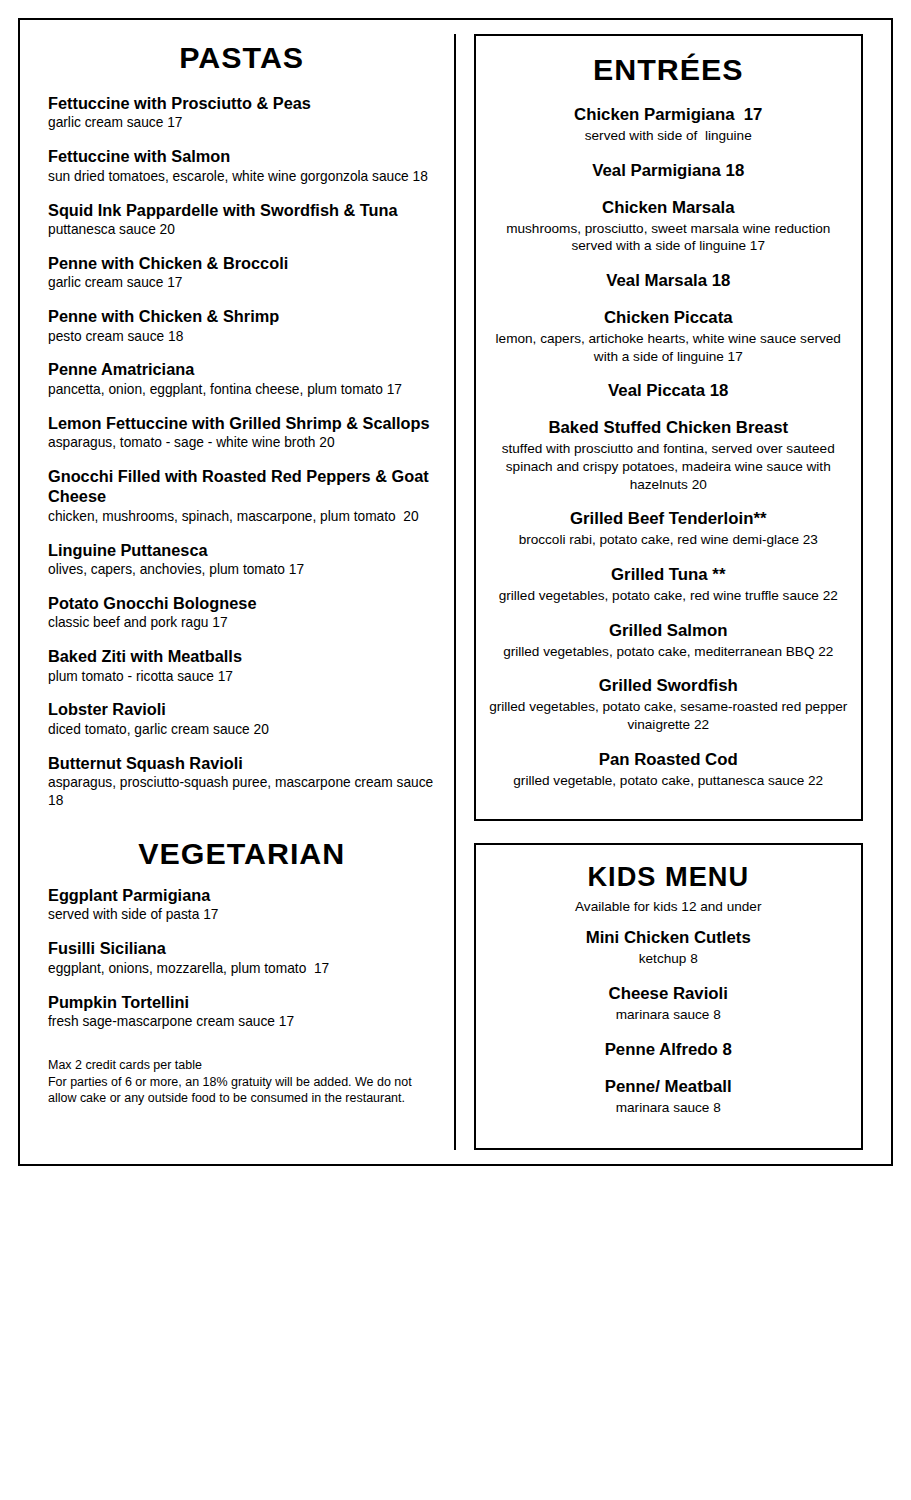PASTAS
Fettuccine with Prosciutto & Peas
garlic cream sauce 17
Fettuccine with Salmon
sun dried tomatoes, escarole, white wine gorgonzola sauce 18
Squid Ink Pappardelle with Swordfish & Tuna
puttanesca sauce 20
Penne with Chicken & Broccoli
garlic cream sauce 17
Penne with Chicken & Shrimp
pesto cream sauce 18
Penne Amatriciana
pancetta, onion, eggplant, fontina cheese, plum tomato 17
Lemon Fettuccine with Grilled Shrimp & Scallops
asparagus, tomato - sage - white wine broth 20
Gnocchi Filled with Roasted Red Peppers & Goat Cheese
chicken, mushrooms, spinach, mascarpone, plum tomato 20
Linguine Puttanesca
olives, capers, anchovies, plum tomato 17
Potato Gnocchi Bolognese
classic beef and pork ragu 17
Baked Ziti with Meatballs
plum tomato - ricotta sauce 17
Lobster Ravioli
diced tomato, garlic cream sauce 20
Butternut Squash Ravioli
asparagus, prosciutto-squash puree, mascarpone cream sauce 18
VEGETARIAN
Eggplant Parmigiana
served with side of pasta 17
Fusilli Siciliana
eggplant, onions, mozzarella, plum tomato 17
Pumpkin Tortellini
fresh sage-mascarpone cream sauce 17
Max 2 credit cards per table
For parties of 6 or more, an 18% gratuity will be added. We do not allow cake or any outside food to be consumed in the restaurant.
ENTRÉES
Chicken Parmigiana 17
served with side of linguine
Veal Parmigiana 18
Chicken Marsala
mushrooms, prosciutto, sweet marsala wine reduction served with a side of linguine 17
Veal Marsala 18
Chicken Piccata
lemon, capers, artichoke hearts, white wine sauce served with a side of linguine 17
Veal Piccata 18
Baked Stuffed Chicken Breast
stuffed with prosciutto and fontina, served over sauteed spinach and crispy potatoes, madeira wine sauce with hazelnuts 20
Grilled Beef Tenderloin**
broccoli rabi, potato cake, red wine demi-glace 23
Grilled Tuna **
grilled vegetables, potato cake, red wine truffle sauce 22
Grilled Salmon
grilled vegetables, potato cake, mediterranean BBQ 22
Grilled Swordfish
grilled vegetables, potato cake, sesame-roasted red pepper vinaigrette 22
Pan Roasted Cod
grilled vegetable, potato cake, puttanesca sauce 22
KIDS MENU
Available for kids 12 and under
Mini Chicken Cutlets
ketchup 8
Cheese Ravioli
marinara sauce 8
Penne Alfredo 8
Penne/ Meatball
marinara sauce 8